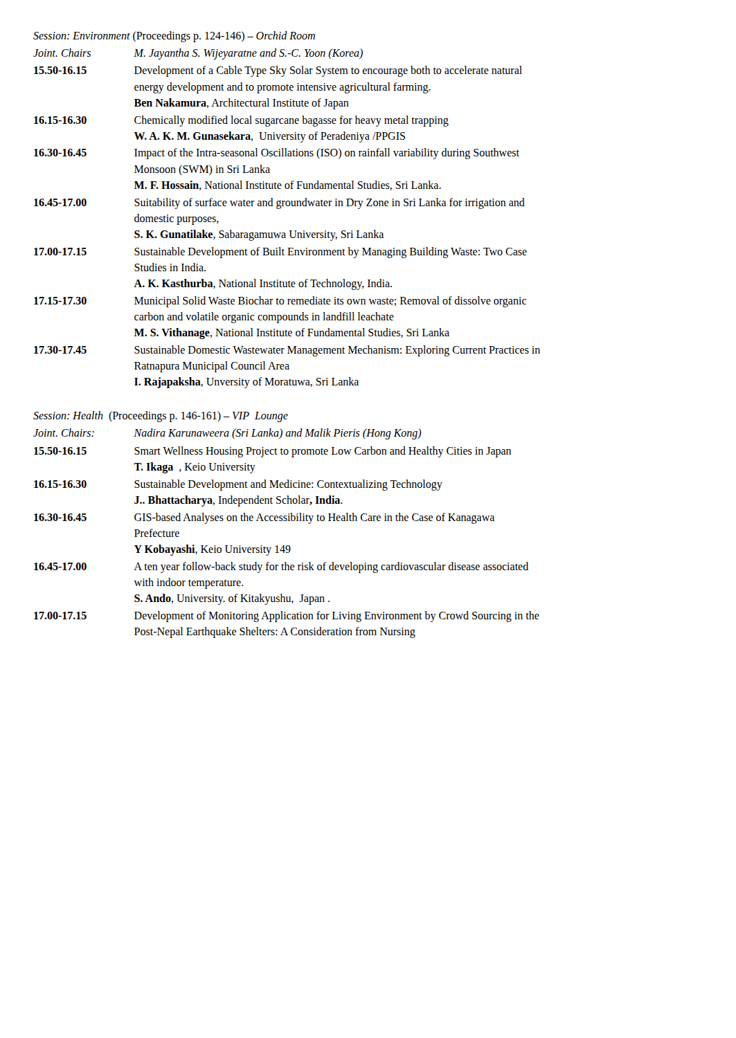Session: Environment (Proceedings p. 124-146) – Orchid Room
Joint. Chairs M. Jayantha S. Wijeyaratne and S.-C. Yoon (Korea)
15.50-16.15 Development of a Cable Type Sky Solar System to encourage both to accelerate natural energy development and to promote intensive agricultural farming. Ben Nakamura, Architectural Institute of Japan
16.15-16.30 Chemically modified local sugarcane bagasse for heavy metal trapping W. A. K. M. Gunasekara, University of Peradeniya /PPGIS
16.30-16.45 Impact of the Intra-seasonal Oscillations (ISO) on rainfall variability during Southwest Monsoon (SWM) in Sri Lanka M. F. Hossain, National Institute of Fundamental Studies, Sri Lanka.
16.45-17.00 Suitability of surface water and groundwater in Dry Zone in Sri Lanka for irrigation and domestic purposes, S. K. Gunatilake, Sabaragamuwa University, Sri Lanka
17.00-17.15 Sustainable Development of Built Environment by Managing Building Waste: Two Case Studies in India. A. K. Kasthurba, National Institute of Technology, India.
17.15-17.30 Municipal Solid Waste Biochar to remediate its own waste; Removal of dissolve organic carbon and volatile organic compounds in landfill leachate M. S. Vithanage, National Institute of Fundamental Studies, Sri Lanka
17.30-17.45 Sustainable Domestic Wastewater Management Mechanism: Exploring Current Practices in Ratnapura Municipal Council Area I. Rajapaksha, Unversity of Moratuwa, Sri Lanka
Session: Health (Proceedings p. 146-161) – VIP Lounge
Joint. Chairs: Nadira Karunaweera (Sri Lanka) and Malik Pieris (Hong Kong)
15.50-16.15 Smart Wellness Housing Project to promote Low Carbon and Healthy Cities in Japan T. Ikaga , Keio University
16.15-16.30 Sustainable Development and Medicine: Contextualizing Technology J.. Bhattacharya, Independent Scholar, India.
16.30-16.45 GIS-based Analyses on the Accessibility to Health Care in the Case of Kanagawa Prefecture Y Kobayashi, Keio University 149
16.45-17.00 A ten year follow-back study for the risk of developing cardiovascular disease associated with indoor temperature. S. Ando, University. of Kitakyushu, Japan .
17.00-17.15 Development of Monitoring Application for Living Environment by Crowd Sourcing in the Post-Nepal Earthquake Shelters: A Consideration from Nursing